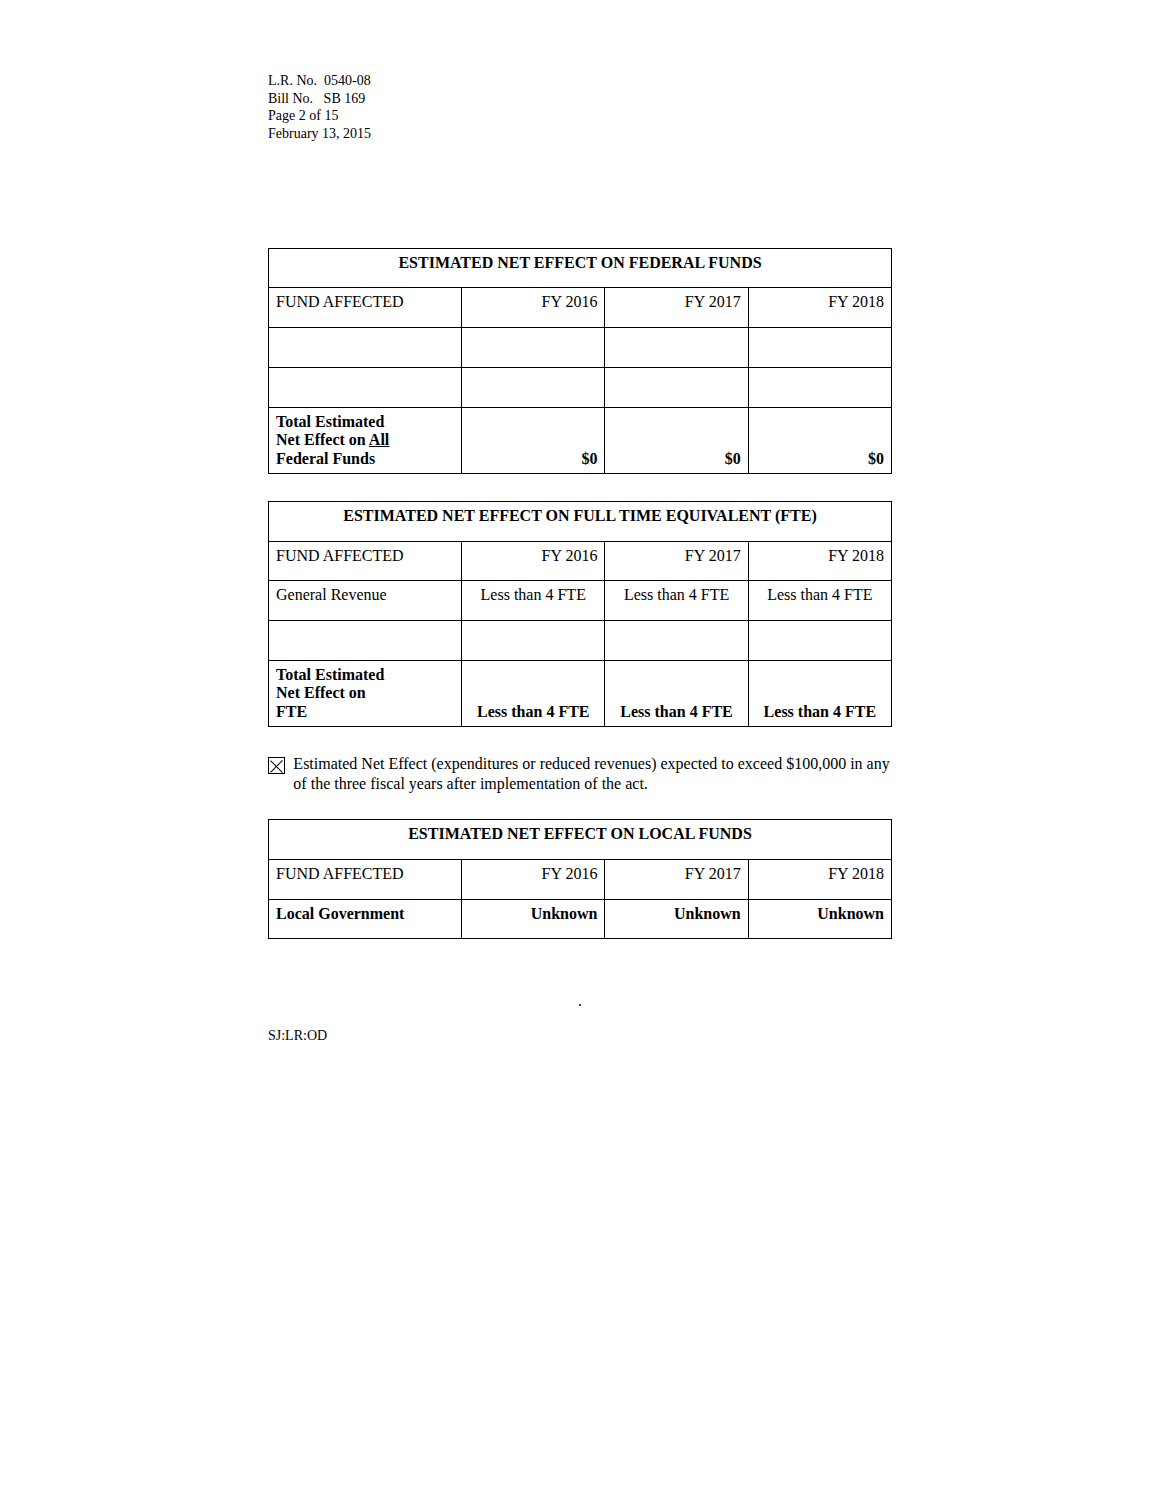L.R. No. 0540-08
Bill No. SB 169
Page 2 of 15
February 13, 2015
| ESTIMATED NET EFFECT ON FEDERAL FUNDS |
| FUND AFFECTED | FY 2016 | FY 2017 | FY 2018 |
| Total Estimated Net Effect on All Federal Funds | $0 | $0 | $0 |
| ESTIMATED NET EFFECT ON FULL TIME EQUIVALENT (FTE) |
| FUND AFFECTED | FY 2016 | FY 2017 | FY 2018 |
| General Revenue | Less than 4 FTE | Less than 4 FTE | Less than 4 FTE |
| Total Estimated Net Effect on FTE | Less than 4 FTE | Less than 4 FTE | Less than 4 FTE |
Estimated Net Effect (expenditures or reduced revenues) expected to exceed $100,000 in any of the three fiscal years after implementation of the act.
| ESTIMATED NET EFFECT ON LOCAL FUNDS |
| FUND AFFECTED | FY 2016 | FY 2017 | FY 2018 |
| Local Government | Unknown | Unknown | Unknown |
.
SJ:LR:OD